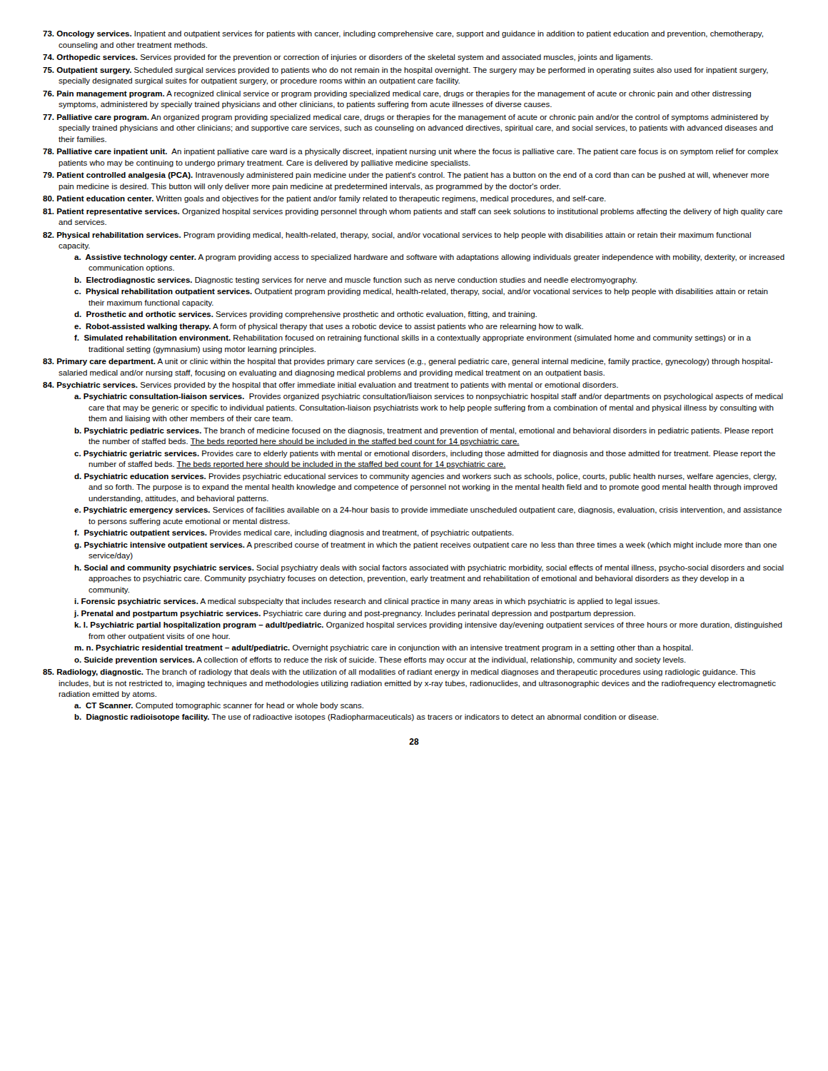73. Oncology services. Inpatient and outpatient services for patients with cancer, including comprehensive care, support and guidance in addition to patient education and prevention, chemotherapy, counseling and other treatment methods.
74. Orthopedic services. Services provided for the prevention or correction of injuries or disorders of the skeletal system and associated muscles, joints and ligaments.
75. Outpatient surgery. Scheduled surgical services provided to patients who do not remain in the hospital overnight. The surgery may be performed in operating suites also used for inpatient surgery, specially designated surgical suites for outpatient surgery, or procedure rooms within an outpatient care facility.
76. Pain management program. A recognized clinical service or program providing specialized medical care, drugs or therapies for the management of acute or chronic pain and other distressing symptoms, administered by specially trained physicians and other clinicians, to patients suffering from acute illnesses of diverse causes.
77. Palliative care program. An organized program providing specialized medical care, drugs or therapies for the management of acute or chronic pain and/or the control of symptoms administered by specially trained physicians and other clinicians; and supportive care services, such as counseling on advanced directives, spiritual care, and social services, to patients with advanced diseases and their families.
78. Palliative care inpatient unit. An inpatient palliative care ward is a physically discreet, inpatient nursing unit where the focus is palliative care. The patient care focus is on symptom relief for complex patients who may be continuing to undergo primary treatment. Care is delivered by palliative medicine specialists.
79. Patient controlled analgesia (PCA). Intravenously administered pain medicine under the patient's control. The patient has a button on the end of a cord than can be pushed at will, whenever more pain medicine is desired. This button will only deliver more pain medicine at predetermined intervals, as programmed by the doctor's order.
80. Patient education center. Written goals and objectives for the patient and/or family related to therapeutic regimens, medical procedures, and self-care.
81. Patient representative services. Organized hospital services providing personnel through whom patients and staff can seek solutions to institutional problems affecting the delivery of high quality care and services.
82. Physical rehabilitation services. Program providing medical, health-related, therapy, social, and/or vocational services to help people with disabilities attain or retain their maximum functional capacity.
a. Assistive technology center. A program providing access to specialized hardware and software with adaptations allowing individuals greater independence with mobility, dexterity, or increased communication options.
b. Electrodiagnostic services. Diagnostic testing services for nerve and muscle function such as nerve conduction studies and needle electromyography.
c. Physical rehabilitation outpatient services. Outpatient program providing medical, health-related, therapy, social, and/or vocational services to help people with disabilities attain or retain their maximum functional capacity.
d. Prosthetic and orthotic services. Services providing comprehensive prosthetic and orthotic evaluation, fitting, and training.
e. Robot-assisted walking therapy. A form of physical therapy that uses a robotic device to assist patients who are relearning how to walk.
f. Simulated rehabilitation environment. Rehabilitation focused on retraining functional skills in a contextually appropriate environment (simulated home and community settings) or in a traditional setting (gymnasium) using motor learning principles.
83. Primary care department. A unit or clinic within the hospital that provides primary care services (e.g., general pediatric care, general internal medicine, family practice, gynecology) through hospital-salaried medical and/or nursing staff, focusing on evaluating and diagnosing medical problems and providing medical treatment on an outpatient basis.
84. Psychiatric services. Services provided by the hospital that offer immediate initial evaluation and treatment to patients with mental or emotional disorders.
a. Psychiatric consultation-liaison services. Provides organized psychiatric consultation/liaison services to nonpsychiatric hospital staff and/or departments on psychological aspects of medical care that may be generic or specific to individual patients. Consultation-liaison psychiatrists work to help people suffering from a combination of mental and physical illness by consulting with them and liaising with other members of their care team.
b. Psychiatric pediatric services. The branch of medicine focused on the diagnosis, treatment and prevention of mental, emotional and behavioral disorders in pediatric patients. Please report the number of staffed beds. The beds reported here should be included in the staffed bed count for 14 psychiatric care.
c. Psychiatric geriatric services. Provides care to elderly patients with mental or emotional disorders, including those admitted for diagnosis and those admitted for treatment. Please report the number of staffed beds. The beds reported here should be included in the staffed bed count for 14 psychiatric care.
d. Psychiatric education services. Provides psychiatric educational services to community agencies and workers such as schools, police, courts, public health nurses, welfare agencies, clergy, and so forth. The purpose is to expand the mental health knowledge and competence of personnel not working in the mental health field and to promote good mental health through improved understanding, attitudes, and behavioral patterns.
e. Psychiatric emergency services. Services of facilities available on a 24-hour basis to provide immediate unscheduled outpatient care, diagnosis, evaluation, crisis intervention, and assistance to persons suffering acute emotional or mental distress.
f. Psychiatric outpatient services. Provides medical care, including diagnosis and treatment, of psychiatric outpatients.
g. Psychiatric intensive outpatient services. A prescribed course of treatment in which the patient receives outpatient care no less than three times a week (which might include more than one service/day)
h. Social and community psychiatric services. Social psychiatry deals with social factors associated with psychiatric morbidity, social effects of mental illness, psycho-social disorders and social approaches to psychiatric care. Community psychiatry focuses on detection, prevention, early treatment and rehabilitation of emotional and behavioral disorders as they develop in a community.
i. Forensic psychiatric services. A medical subspecialty that includes research and clinical practice in many areas in which psychiatric is applied to legal issues.
j. Prenatal and postpartum psychiatric services. Psychiatric care during and post-pregnancy. Includes perinatal depression and postpartum depression.
k. l. Psychiatric partial hospitalization program – adult/pediatric. Organized hospital services providing intensive day/evening outpatient services of three hours or more duration, distinguished from other outpatient visits of one hour.
m. n. Psychiatric residential treatment – adult/pediatric. Overnight psychiatric care in conjunction with an intensive treatment program in a setting other than a hospital.
o. Suicide prevention services. A collection of efforts to reduce the risk of suicide. These efforts may occur at the individual, relationship, community and society levels.
85. Radiology, diagnostic. The branch of radiology that deals with the utilization of all modalities of radiant energy in medical diagnoses and therapeutic procedures using radiologic guidance. This includes, but is not restricted to, imaging techniques and methodologies utilizing radiation emitted by x-ray tubes, radionuclides, and ultrasonographic devices and the radiofrequency electromagnetic radiation emitted by atoms.
a. CT Scanner. Computed tomographic scanner for head or whole body scans.
b. Diagnostic radioisotope facility. The use of radioactive isotopes (Radiopharmaceuticals) as tracers or indicators to detect an abnormal condition or disease.
28